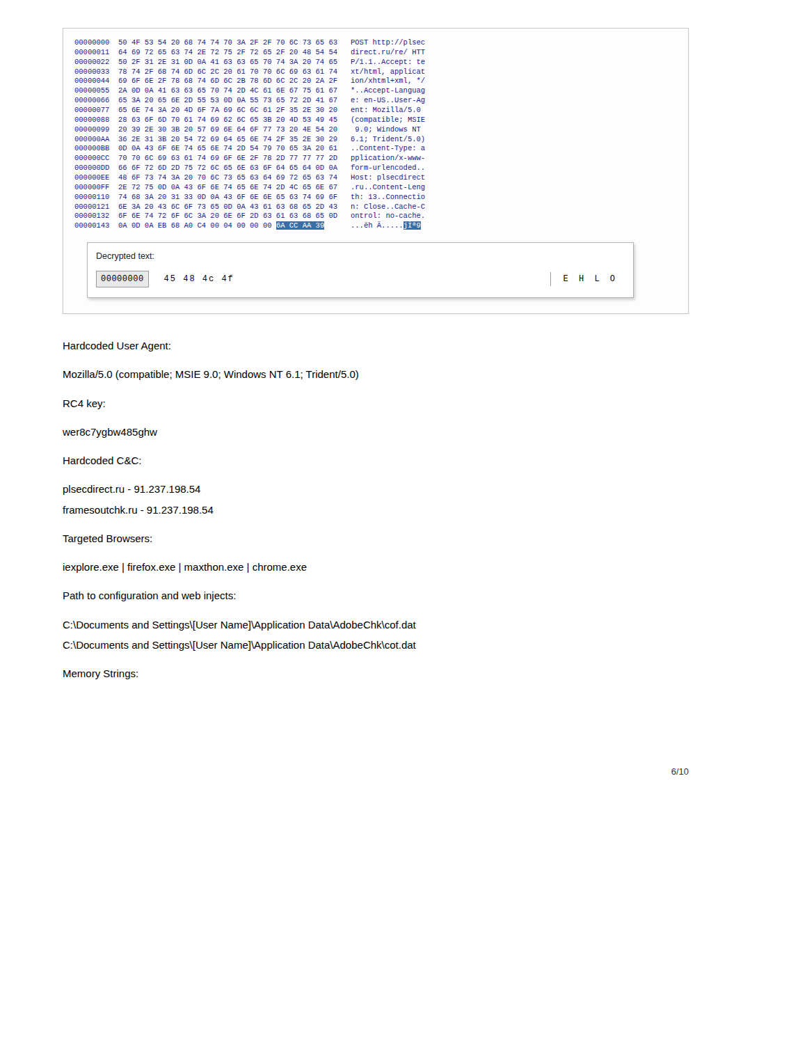00000000  50 4F 53 54 20 68 74 74 70 3A 2F 2F 70 6C 73 65 63   POST http://plsec
00000011  64 69 72 65 63 74 2E 72 75 2F 72 65 2F 20 48 54 54   direct.ru/re/ HTT
00000022  50 2F 31 2E 31 0D 0A 41 63 63 65 70 74 3A 20 74 65   P/1.1..Accept: te
00000033  78 74 2F 68 74 6D 6C 2C 20 61 70 70 6C 69 63 61 74   xt/html, applicat
00000044  69 6F 6E 2F 78 68 74 6D 6C 2B 78 6D 6C 2C 20 2A 2F   ion/xhtml+xml, */
00000055  2A 0D 0A 41 63 63 65 70 74 2D 4C 61 6E 67 75 61 67   *..Accept-Languag
00000066  65 3A 20 65 6E 2D 55 53 0D 0A 55 73 65 72 2D 41 67   e: en-US..User-Ag
00000077  65 6E 74 3A 20 4D 6F 7A 69 6C 6C 61 2F 35 2E 30 20   ent: Mozilla/5.0
00000088  28 63 6F 6D 70 61 74 69 62 6C 65 3B 20 4D 53 49 45   (compatible; MSIE
00000099  20 39 2E 30 3B 20 57 69 6E 64 6F 77 73 20 4E 54 20    9.0; Windows NT
000000AA  36 2E 31 3B 20 54 72 69 64 65 6E 74 2F 35 2E 30 29   6.1; Trident/5.0)
000000BB  0D 0A 43 6F 6E 74 65 6E 74 2D 54 79 70 65 3A 20 61   ..Content-Type: a
000000CC  70 70 6C 69 63 61 74 69 6F 6E 2F 78 2D 77 77 77 2D   pplication/x-www-
000000DD  66 6F 72 6D 2D 75 72 6C 65 6E 63 6F 64 65 64 0D 0A   form-urlencoded..
000000EE  48 6F 73 74 3A 20 70 6C 73 65 63 64 69 72 65 63 74   Host: plsecdirect
000000FF  2E 72 75 0D 0A 43 6F 6E 74 65 6E 74 2D 4C 65 6E 67   .ru..Content-Leng
00000110  74 68 3A 20 31 33 0D 0A 43 6F 6E 6E 65 63 74 69 6F   th: 13..Connectio
00000121  6E 3A 20 43 6C 6F 73 65 0D 0A 43 61 63 68 65 2D 43   n: Close..Cache-C
00000132  6F 6E 74 72 6F 6C 3A 20 6E 6F 2D 63 61 63 68 65 0D   ontrol: no-cache.
00000143  0A 0D 0A EB 68 A0 C4 00 04 00 00 00 6A CC AA 39      ...ëh Ä.....jÌª9
Decrypted text:
00000000 45 48 4c 4f E H L O
Hardcoded User Agent:
Mozilla/5.0 (compatible; MSIE 9.0; Windows NT 6.1; Trident/5.0)
RC4 key:
wer8c7ygbw485ghw
Hardcoded C&C:
plsecdirect.ru - 91.237.198.54
framesoutchk.ru - 91.237.198.54
Targeted Browsers:
iexplore.exe | firefox.exe | maxthon.exe | chrome.exe
Path to configuration and web injects:
C:\Documents and Settings\[User Name]\Application Data\AdobeChk\cof.dat
C:\Documents and Settings\[User Name]\Application Data\AdobeChk\cot.dat
Memory Strings:
6/10